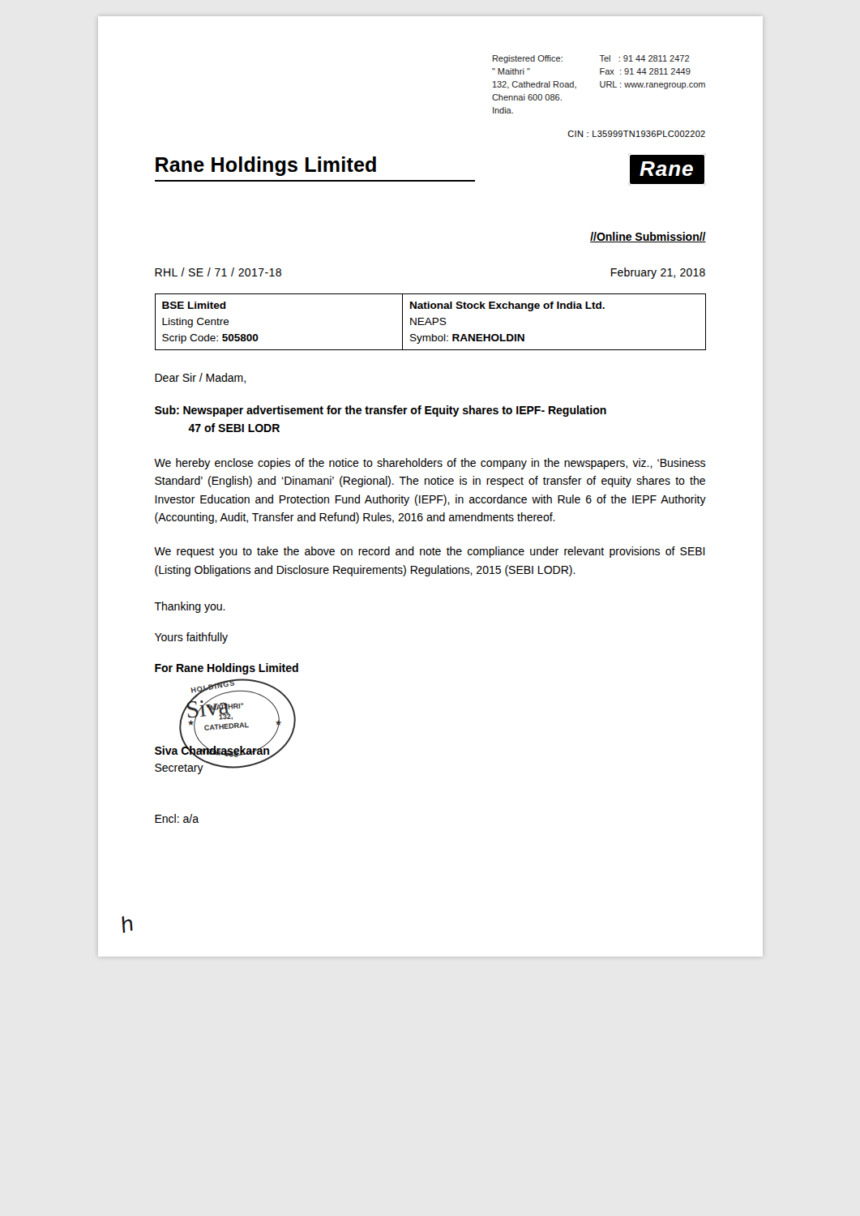Registered Office:
" Maithri "
132, Cathedral Road,
Chennai 600 086.
India.
Tel : 91 44 2811 2472
Fax : 91 44 2811 2449
URL : www.ranegroup.com
CIN : L35999TN1936PLC002202
Rane Holdings Limited
Rane
//Online Submission//
RHL / SE / 71 / 2017-18
February 21, 2018
| BSE Limited Listing Centre Scrip Code: 505800 | National Stock Exchange of India Ltd. NEAPS Symbol: RANEHOLDIN |
Dear Sir / Madam,
Sub: Newspaper advertisement for the transfer of Equity shares to IEPF- Regulation 47 of SEBI LODR
We hereby enclose copies of the notice to shareholders of the company in the newspapers, viz., ‘Business Standard’ (English) and ‘Dinamani’ (Regional). The notice is in respect of transfer of equity shares to the Investor Education and Protection Fund Authority (IEPF), in accordance with Rule 6 of the IEPF Authority (Accounting, Audit, Transfer and Refund) Rules, 2016 and amendments thereof.
We request you to take the above on record and note the compliance under relevant provisions of SEBI (Listing Obligations and Disclosure Requirements) Regulations, 2015 (SEBI LODR).
Thanking you.
Yours faithfully
For Rane Holdings Limited
HOLDINGS
"MAITHRI"
132,
CATHEDRAL
NNAI-600
★
★
Siva
Siva Chandrasekaran
Secretary
Encl: a/a
ℎ